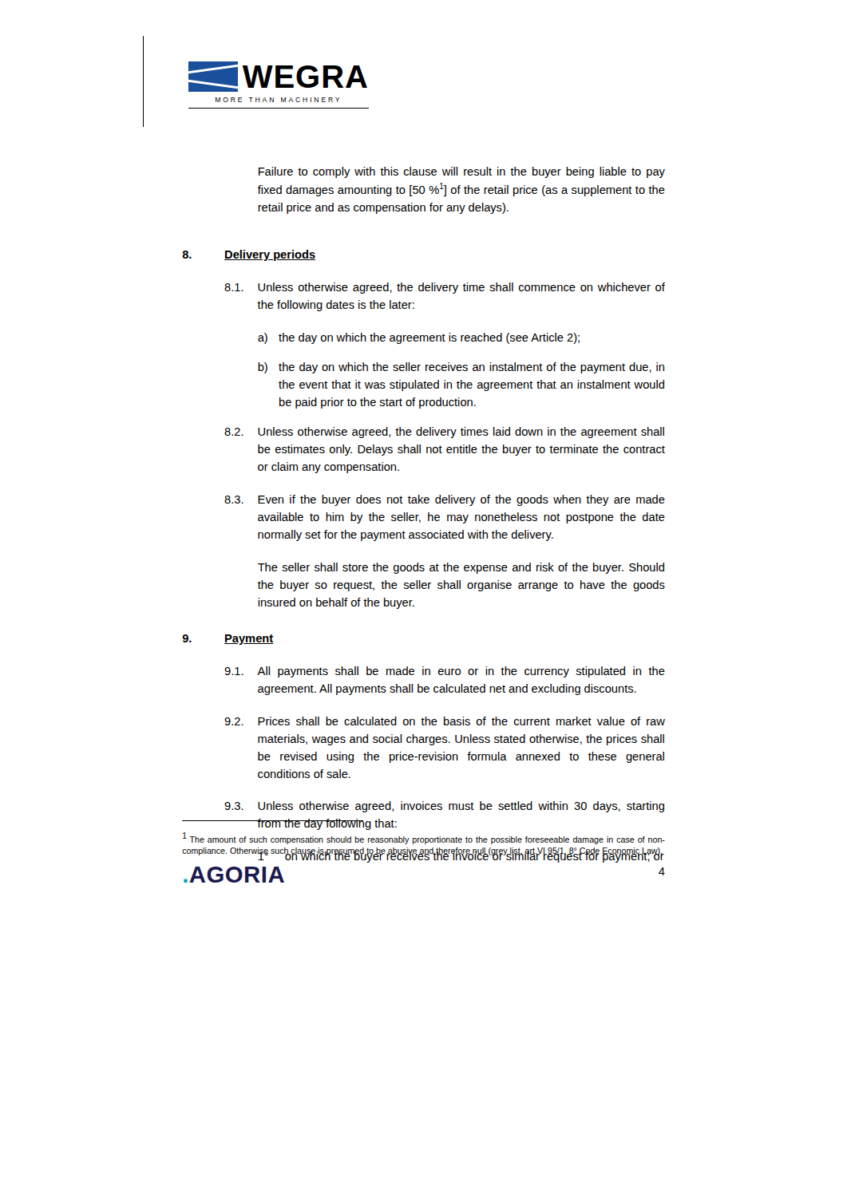WEGRA
MORE THAN MACHINERY
Failure to comply with this clause will result in the buyer being liable to pay fixed damages amounting to [50 %1] of the retail price (as a supplement to the retail price and as compensation for any delays).
8.
Delivery periods
8.1.
Unless otherwise agreed, the delivery time shall commence on whichever of the following dates is the later:
a)
the day on which the agreement is reached (see Article 2);
b)
the day on which the seller receives an instalment of the payment due, in the event that it was stipulated in the agreement that an instalment would be paid prior to the start of production.
8.2.
Unless otherwise agreed, the delivery times laid down in the agreement shall be estimates only. Delays shall not entitle the buyer to terminate the contract or claim any compensation.
8.3.
Even if the buyer does not take delivery of the goods when they are made available to him by the seller, he may nonetheless not postpone the date normally set for the payment associated with the delivery.
The seller shall store the goods at the expense and risk of the buyer. Should the buyer so request, the seller shall organise arrange to have the goods insured on behalf of the buyer.
9.
Payment
9.1.
All payments shall be made in euro or in the currency stipulated in the agreement. All payments shall be calculated net and excluding discounts.
9.2.
Prices shall be calculated on the basis of the current market value of raw materials, wages and social charges. Unless stated otherwise, the prices shall be revised using the price-revision formula annexed to these general conditions of sale.
9.3.
Unless otherwise agreed, invoices must be settled within 30 days, starting from the day following that:
1°
on which the buyer receives the invoice or similar request for payment; or
1 The amount of such compensation should be reasonably proportionate to the possible foreseeable damage in case of non-compliance. Otherwise such clause is presumed to be abusive and therefore null (grey list, art.VI 95/1, 8° Code Economic Law).
. AGORIA
4